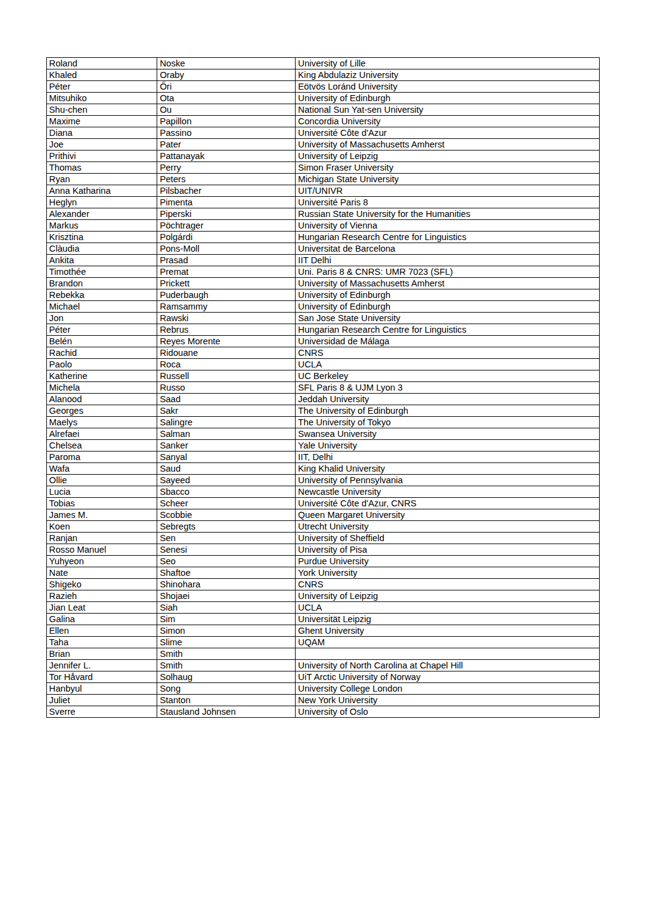| Roland | Noske | University of Lille |
| Khaled | Oraby | King Abdulaziz University |
| Péter | Őri | Eötvös Loránd University |
| Mitsuhiko | Ota | University of Edinburgh |
| Shu-chen | Ou | National Sun Yat-sen University |
| Maxime | Papillon | Concordia University |
| Diana | Passino | Université Côte d'Azur |
| Joe | Pater | University of Massachusetts Amherst |
| Prithivi | Pattanayak | University of Leipzig |
| Thomas | Perry | Simon Fraser University |
| Ryan | Peters | Michigan State University |
| Anna Katharina | Pilsbacher | UIT/UNIVR |
| Heglyn | Pimenta | Université Paris 8 |
| Alexander | Piperski | Russian State University for the Humanities |
| Markus | Pöchtrager | University of Vienna |
| Krisztina | Polgárdi | Hungarian Research Centre for Linguistics |
| Clàudia | Pons-Moll | Universitat de Barcelona |
| Ankita | Prasad | IIT Delhi |
| Timothée | Premat | Uni. Paris 8 & CNRS: UMR 7023 (SFL) |
| Brandon | Prickett | University of Massachusetts Amherst |
| Rebekka | Puderbaugh | University of Edinburgh |
| Michael | Ramsammy | University of Edinburgh |
| Jon | Rawski | San Jose State University |
| Péter | Rebrus | Hungarian Research Centre for Linguistics |
| Belén | Reyes Morente | Universidad de Málaga |
| Rachid | Ridouane | CNRS |
| Paolo | Roca | UCLA |
| Katherine | Russell | UC Berkeley |
| Michela | Russo | SFL Paris 8 & UJM Lyon 3 |
| Alanood | Saad | Jeddah University |
| Georges | Sakr | The University of Edinburgh |
| Maelys | Salingre | The University of Tokyo |
| Alrefaei | Salman | Swansea University |
| Chelsea | Sanker | Yale University |
| Paroma | Sanyal | IIT, Delhi |
| Wafa | Saud | King Khalid University |
| Ollie | Sayeed | University of Pennsylvania |
| Lucia | Sbacco | Newcastle University |
| Tobias | Scheer | Université Côte d'Azur, CNRS |
| James M. | Scobbie | Queen Margaret University |
| Koen | Sebregts | Utrecht University |
| Ranjan | Sen | University of Sheffield |
| Rosso Manuel | Senesi | University of Pisa |
| Yuhyeon | Seo | Purdue University |
| Nate | Shaftoe | York University |
| Shigeko | Shinohara | CNRS |
| Razieh | Shojaei | University of Leipzig |
| Jian Leat | Siah | UCLA |
| Galina | Sim | Universität Leipzig |
| Ellen | Simon | Ghent University |
| Taha | Slime | UQAM |
| Brian | Smith | |
| Jennifer L. | Smith | University of North Carolina at Chapel Hill |
| Tor Håvard | Solhaug | UiT Arctic University of Norway |
| Hanbyul | Song | University College London |
| Juliet | Stanton | New York University |
| Sverre | Stausland Johnsen | University of Oslo |